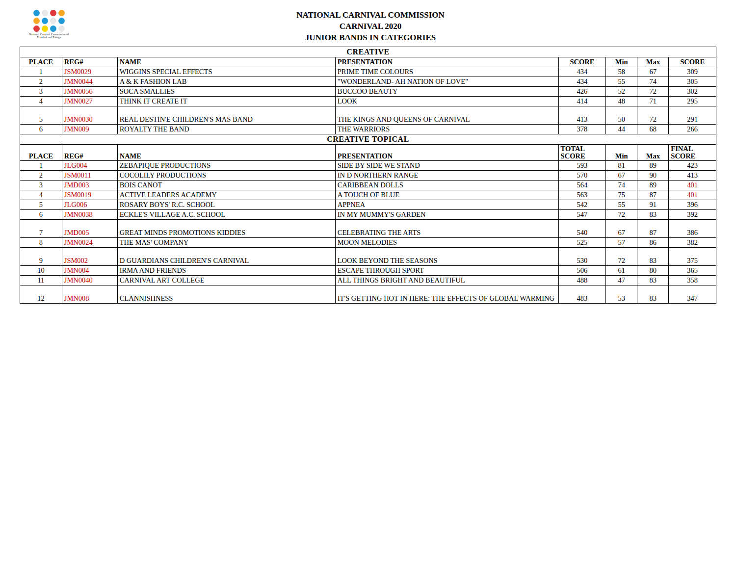National Carnival Commission of
Trinidad and Tobago
NATIONAL CARNIVAL COMMISSION
CARNIVAL 2020
JUNIOR BANDS IN CATEGORIES
| CREATIVE |
| PLACE | REG# | NAME | PRESENTATION | SCORE | Min | Max | SCORE |
| 1 | JSM0029 | WIGGINS SPECIAL EFFECTS | PRIME TIME COLOURS | 434 | 58 | 67 | 309 |
| 2 | JMN0044 | A & K FASHION LAB | "WONDERLAND- AH NATION OF LOVE" | 434 | 55 | 74 | 305 |
| 3 | JMN0056 | SOCA SMALLIES | BUCCOO BEAUTY | 426 | 52 | 72 | 302 |
| 4 | JMN0027 | THINK IT CREATE IT | LOOK | 414 | 48 | 71 | 295 |
| 5 | JMN0030 | REAL DESTIN'E CHILDREN'S MAS BAND | THE KINGS AND QUEENS OF CARNIVAL | 413 | 50 | 72 | 291 |
| 6 | JMN009 | ROYALTY THE BAND | THE WARRIORS | 378 | 44 | 68 | 266 |
| CREATIVE TOPICAL |
| PLACE | REG# | NAME | PRESENTATION | TOTAL SCORE | Min | Max | FINAL SCORE |
| 1 | JLG004 | ZEBAPIQUE PRODUCTIONS | SIDE BY SIDE WE STAND | 593 | 81 | 89 | 423 |
| 2 | JSM0011 | COCOLILY PRODUCTIONS | IN D NORTHERN RANGE | 570 | 67 | 90 | 413 |
| 3 | JMD003 | BOIS CANOT | CARIBBEAN DOLLS | 564 | 74 | 89 | 401 |
| 4 | JSM0019 | ACTIVE LEADERS ACADEMY | A TOUCH OF BLUE | 563 | 75 | 87 | 401 |
| 5 | JLG006 | ROSARY BOYS' R.C. SCHOOL | APPNEA | 542 | 55 | 91 | 396 |
| 6 | JMN0038 | ECKLE'S VILLAGE A.C. SCHOOL | IN MY MUMMY'S GARDEN | 547 | 72 | 83 | 392 |
| 7 | JMD005 | GREAT MINDS PROMOTIONS KIDDIES | CELEBRATING THE ARTS | 540 | 67 | 87 | 386 |
| 8 | JMN0024 | THE MAS' COMPANY | MOON MELODIES | 525 | 57 | 86 | 382 |
| 9 | JSM002 | D GUARDIANS CHILDREN'S CARNIVAL | LOOK BEYOND THE SEASONS | 530 | 72 | 83 | 375 |
| 10 | JMN004 | IRMA AND FRIENDS | ESCAPE THROUGH SPORT | 506 | 61 | 80 | 365 |
| 11 | JMN0040 | CARNIVAL ART COLLEGE | ALL THINGS BRIGHT AND BEAUTIFUL | 488 | 47 | 83 | 358 |
| 12 | JMN008 | CLANNISHNESS | IT'S GETTING HOT IN HERE: THE EFFECTS OF GLOBAL WARMING | 483 | 53 | 83 | 347 |